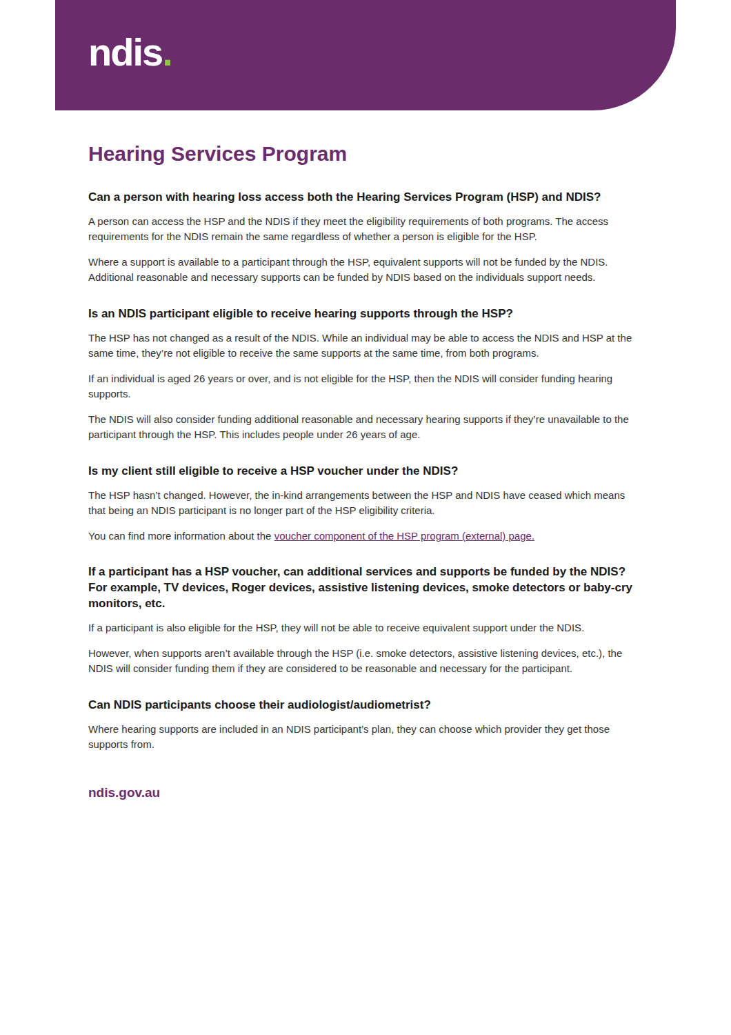ndis.
Hearing Services Program
Can a person with hearing loss access both the Hearing Services Program (HSP) and NDIS?
A person can access the HSP and the NDIS if they meet the eligibility requirements of both programs. The access requirements for the NDIS remain the same regardless of whether a person is eligible for the HSP.
Where a support is available to a participant through the HSP, equivalent supports will not be funded by the NDIS. Additional reasonable and necessary supports can be funded by NDIS based on the individuals support needs.
Is an NDIS participant eligible to receive hearing supports through the HSP?
The HSP has not changed as a result of the NDIS. While an individual may be able to access the NDIS and HSP at the same time, they’re not eligible to receive the same supports at the same time, from both programs.
If an individual is aged 26 years or over, and is not eligible for the HSP, then the NDIS will consider funding hearing supports.
The NDIS will also consider funding additional reasonable and necessary hearing supports if they’re unavailable to the participant through the HSP. This includes people under 26 years of age.
Is my client still eligible to receive a HSP voucher under the NDIS?
The HSP hasn’t changed. However, the in-kind arrangements between the HSP and NDIS have ceased which means that being an NDIS participant is no longer part of the HSP eligibility criteria.
You can find more information about the voucher component of the HSP program (external) page.
If a participant has a HSP voucher, can additional services and supports be funded by the NDIS? For example, TV devices, Roger devices, assistive listening devices, smoke detectors or baby-cry monitors, etc.
If a participant is also eligible for the HSP, they will not be able to receive equivalent support under the NDIS.
However, when supports aren’t available through the HSP (i.e. smoke detectors, assistive listening devices, etc.), the NDIS will consider funding them if they are considered to be reasonable and necessary for the participant.
Can NDIS participants choose their audiologist/audiometrist?
Where hearing supports are included in an NDIS participant’s plan, they can choose which provider they get those supports from.
ndis.gov.au